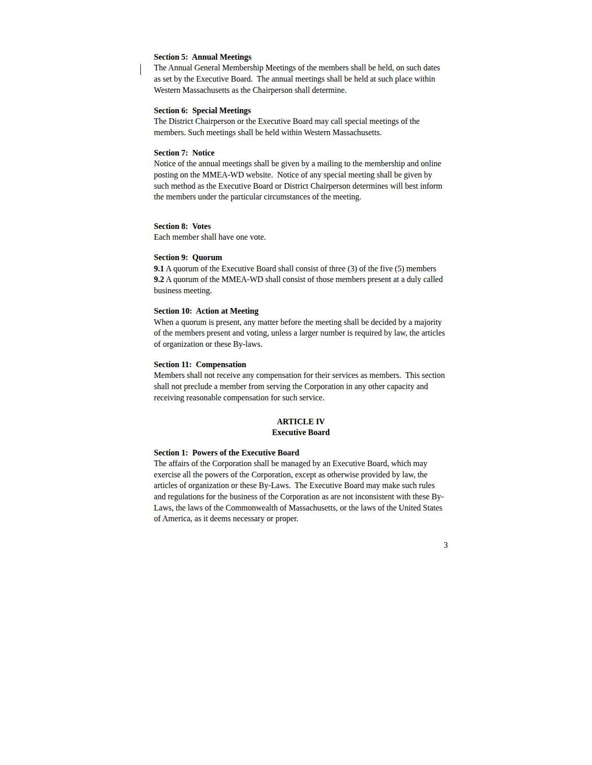Section 5: Annual Meetings
The Annual General Membership Meetings of the members shall be held, on such dates as set by the Executive Board. The annual meetings shall be held at such place within Western Massachusetts as the Chairperson shall determine.
Section 6: Special Meetings
The District Chairperson or the Executive Board may call special meetings of the members. Such meetings shall be held within Western Massachusetts.
Section 7: Notice
Notice of the annual meetings shall be given by a mailing to the membership and online posting on the MMEA-WD website. Notice of any special meeting shall be given by such method as the Executive Board or District Chairperson determines will best inform the members under the particular circumstances of the meeting.
Section 8: Votes
Each member shall have one vote.
Section 9: Quorum
9.1 A quorum of the Executive Board shall consist of three (3) of the five (5) members
9.2 A quorum of the MMEA-WD shall consist of those members present at a duly called business meeting.
Section 10: Action at Meeting
When a quorum is present, any matter before the meeting shall be decided by a majority of the members present and voting, unless a larger number is required by law, the articles of organization or these By-laws.
Section 11: Compensation
Members shall not receive any compensation for their services as members. This section shall not preclude a member from serving the Corporation in any other capacity and receiving reasonable compensation for such service.
ARTICLE IVExecutive Board
Section 1: Powers of the Executive Board
The affairs of the Corporation shall be managed by an Executive Board, which may exercise all the powers of the Corporation, except as otherwise provided by law, the articles of organization or these By-Laws. The Executive Board may make such rules and regulations for the business of the Corporation as are not inconsistent with these By-Laws, the laws of the Commonwealth of Massachusetts, or the laws of the United States of America, as it deems necessary or proper.
3